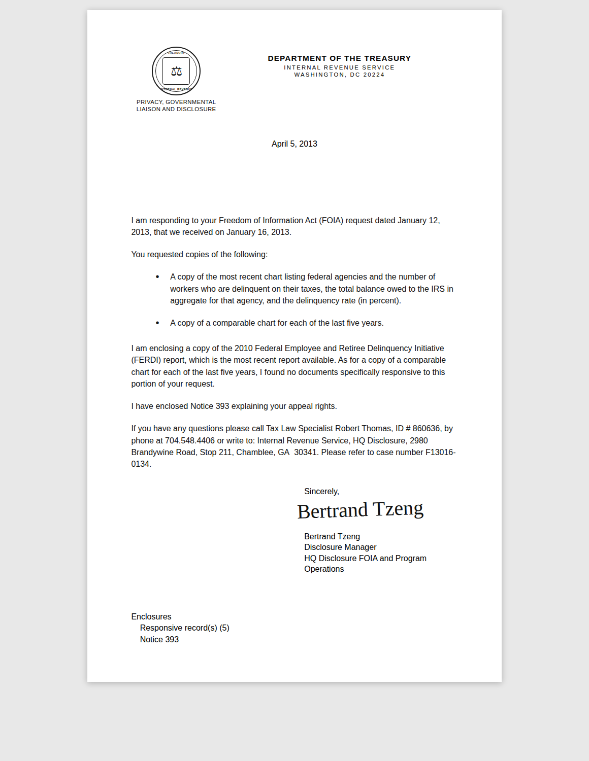TREASURY ⚖ INTERNAL REVENUE
Privacy, Governmental
Liaison and Disclosure
DEPARTMENT OF THE TREASURY
INTERNAL REVENUE SERVICE
WASHINGTON, DC 20224
April 5, 2013
I am responding to your Freedom of Information Act (FOIA) request dated January 12, 2013, that we received on January 16, 2013.
You requested copies of the following:
A copy of the most recent chart listing federal agencies and the number of workers who are delinquent on their taxes, the total balance owed to the IRS in aggregate for that agency, and the delinquency rate (in percent).
A copy of a comparable chart for each of the last five years.
I am enclosing a copy of the 2010 Federal Employee and Retiree Delinquency Initiative (FERDI) report, which is the most recent report available. As for a copy of a comparable chart for each of the last five years, I found no documents specifically responsive to this portion of your request.
I have enclosed Notice 393 explaining your appeal rights.
If you have any questions please call Tax Law Specialist Robert Thomas, ID # 860636, by phone at 704.548.4406 or write to: Internal Revenue Service, HQ Disclosure, 2980 Brandywine Road, Stop 211, Chamblee, GA 30341. Please refer to case number F13016-0134.
Sincerely,
Bertrand Tzeng
Bertrand Tzeng
Disclosure Manager
HQ Disclosure FOIA and Program Operations
Enclosures
Responsive record(s) (5)
Notice 393